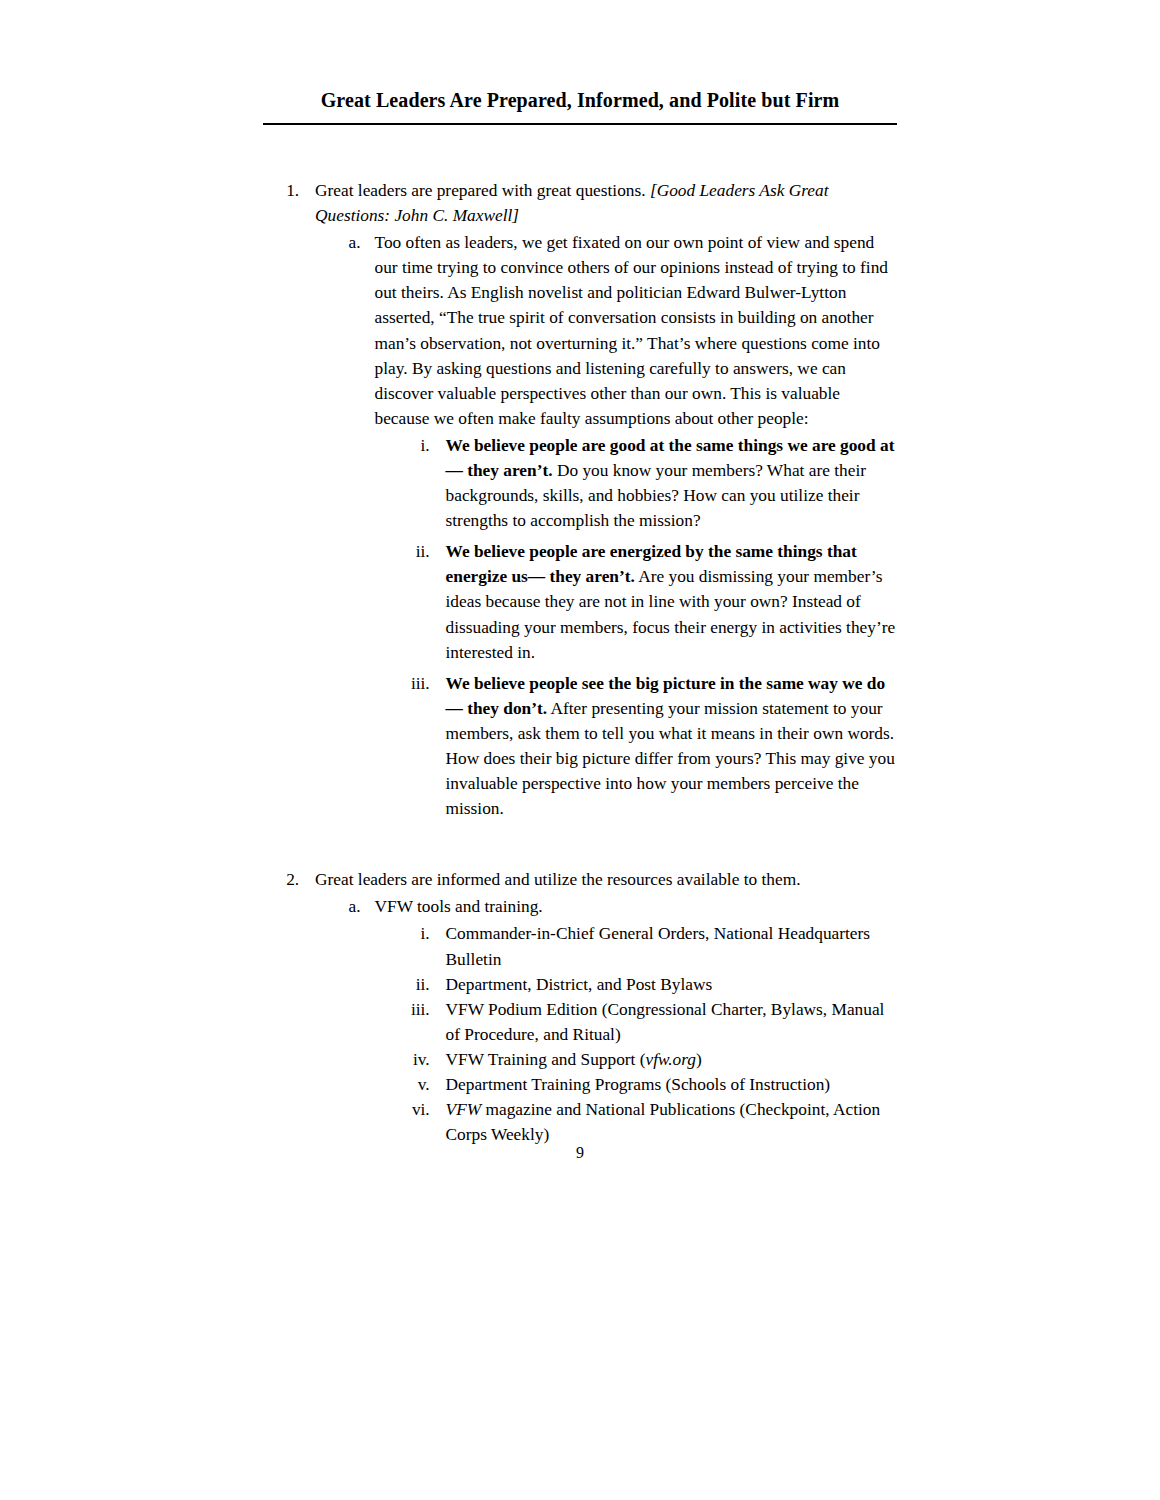Great Leaders Are Prepared, Informed, and Polite but Firm
Great leaders are prepared with great questions. [Good Leaders Ask Great Questions: John C. Maxwell]
Too often as leaders, we get fixated on our own point of view and spend our time trying to convince others of our opinions instead of trying to find out theirs. As English novelist and politician Edward Bulwer-Lytton asserted, “The true spirit of conversation consists in building on another man’s observation, not overturning it.” That’s where questions come into play. By asking questions and listening carefully to answers, we can discover valuable perspectives other than our own. This is valuable because we often make faulty assumptions about other people:
We believe people are good at the same things we are good at— they aren’t. Do you know your members? What are their backgrounds, skills, and hobbies? How can you utilize their strengths to accomplish the mission?
We believe people are energized by the same things that energize us— they aren’t. Are you dismissing your member’s ideas because they are not in line with your own? Instead of dissuading your members, focus their energy in activities they’re interested in.
We believe people see the big picture in the same way we do— they don’t. After presenting your mission statement to your members, ask them to tell you what it means in their own words. How does their big picture differ from yours? This may give you invaluable perspective into how your members perceive the mission.
Great leaders are informed and utilize the resources available to them.
VFW tools and training.
Commander-in-Chief General Orders, National Headquarters Bulletin
Department, District, and Post Bylaws
VFW Podium Edition (Congressional Charter, Bylaws, Manual of Procedure, and Ritual)
VFW Training and Support (vfw.org)
Department Training Programs (Schools of Instruction)
VFW magazine and National Publications (Checkpoint, Action Corps Weekly)
9